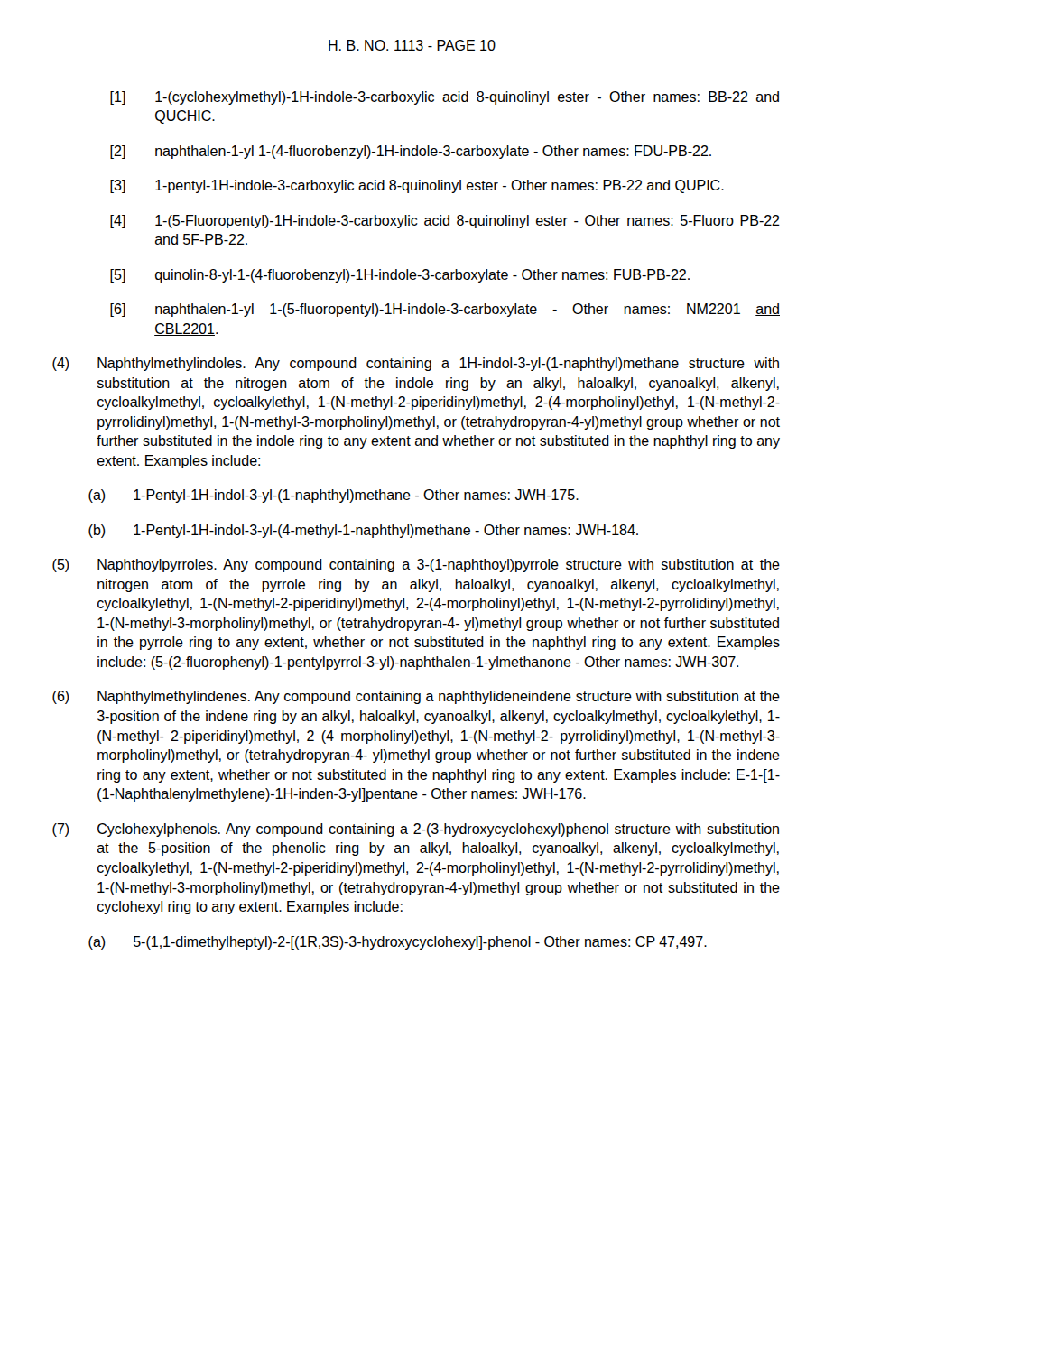H. B. NO. 1113 - PAGE 10
[1]
1-(cyclohexylmethyl)-1H-indole-3-carboxylic acid 8-quinolinyl ester - Other names: BB-22 and QUCHIC.
[2]
naphthalen-1-yl 1-(4-fluorobenzyl)-1H-indole-3-carboxylate - Other names: FDU-PB-22.
[3]
1-pentyl-1H-indole-3-carboxylic acid 8-quinolinyl ester - Other names: PB-22 and QUPIC.
[4]
1-(5-Fluoropentyl)-1H-indole-3-carboxylic acid 8-quinolinyl ester - Other names: 5-Fluoro PB-22 and 5F-PB-22.
[5]
quinolin-8-yl-1-(4-fluorobenzyl)-1H-indole-3-carboxylate - Other names: FUB-PB-22.
[6]
naphthalen-1-yl 1-(5-fluoropentyl)-1H-indole-3-carboxylate - Other names: NM2201 and CBL2201.
(4)
Naphthylmethylindoles. Any compound containing a 1H-indol-3-yl-(1-naphthyl)methane structure with substitution at the nitrogen atom of the indole ring by an alkyl, haloalkyl, cyanoalkyl, alkenyl, cycloalkylmethyl, cycloalkylethyl, 1-(N-methyl-2-piperidinyl)methyl, 2-(4-morpholinyl)ethyl, 1-(N-methyl-2-pyrrolidinyl)methyl, 1-(N-methyl-3-morpholinyl)methyl, or (tetrahydropyran-4-yl)methyl group whether or not further substituted in the indole ring to any extent and whether or not substituted in the naphthyl ring to any extent. Examples include:
(a)
1-Pentyl-1H-indol-3-yl-(1-naphthyl)methane - Other names: JWH-175.
(b)
1-Pentyl-1H-indol-3-yl-(4-methyl-1-naphthyl)methane - Other names: JWH-184.
(5)
Naphthoylpyrroles. Any compound containing a 3-(1-naphthoyl)pyrrole structure with substitution at the nitrogen atom of the pyrrole ring by an alkyl, haloalkyl, cyanoalkyl, alkenyl, cycloalkylmethyl, cycloalkylethyl, 1-(N-methyl-2-piperidinyl)methyl, 2-(4-morpholinyl)ethyl, 1-(N-methyl-2-pyrrolidinyl)methyl, 1-(N-methyl-3-morpholinyl)methyl, or (tetrahydropyran-4- yl)methyl group whether or not further substituted in the pyrrole ring to any extent, whether or not substituted in the naphthyl ring to any extent. Examples include: (5-(2-fluorophenyl)-1-pentylpyrrol-3-yl)-naphthalen-1-ylmethanone - Other names: JWH-307.
(6)
Naphthylmethylindenes. Any compound containing a naphthylideneindene structure with substitution at the 3-position of the indene ring by an alkyl, haloalkyl, cyanoalkyl, alkenyl, cycloalkylmethyl, cycloalkylethyl, 1-(N-methyl- 2-piperidinyl)methyl, 2 (4 morpholinyl)ethyl, 1-(N-methyl-2- pyrrolidinyl)methyl, 1-(N-methyl-3-morpholinyl)methyl, or (tetrahydropyran-4- yl)methyl group whether or not further substituted in the indene ring to any extent, whether or not substituted in the naphthyl ring to any extent. Examples include: E-1-[1-(1-Naphthalenylmethylene)-1H-inden-3-yl]pentane - Other names: JWH-176.
(7)
Cyclohexylphenols. Any compound containing a 2-(3-hydroxycyclohexyl)phenol structure with substitution at the 5-position of the phenolic ring by an alkyl, haloalkyl, cyanoalkyl, alkenyl, cycloalkylmethyl, cycloalkylethyl, 1-(N-methyl-2-piperidinyl)methyl, 2-(4-morpholinyl)ethyl, 1-(N-methyl-2-pyrrolidinyl)methyl, 1-(N-methyl-3-morpholinyl)methyl, or (tetrahydropyran-4-yl)methyl group whether or not substituted in the cyclohexyl ring to any extent. Examples include:
(a)
5-(1,1-dimethylheptyl)-2-[(1R,3S)-3-hydroxycyclohexyl]-phenol - Other names: CP 47,497.